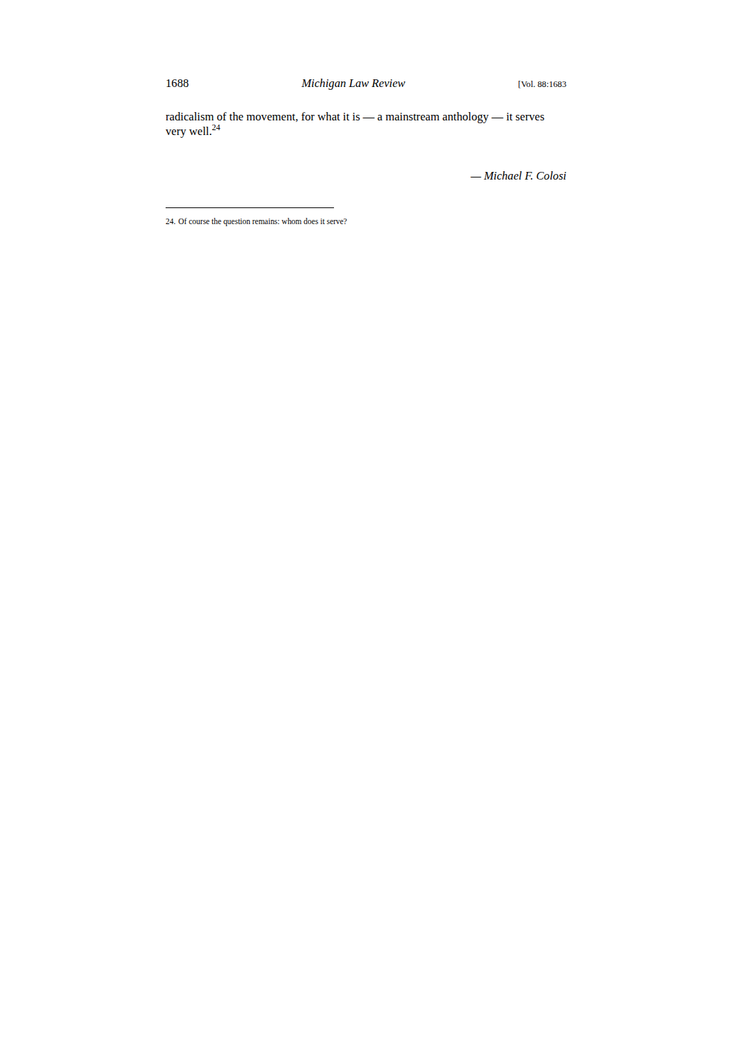1688 Michigan Law Review [Vol. 88:1683
radicalism of the movement, for what it is — a mainstream anthology — it serves very well.24
— Michael F. Colosi
24. Of course the question remains: whom does it serve?